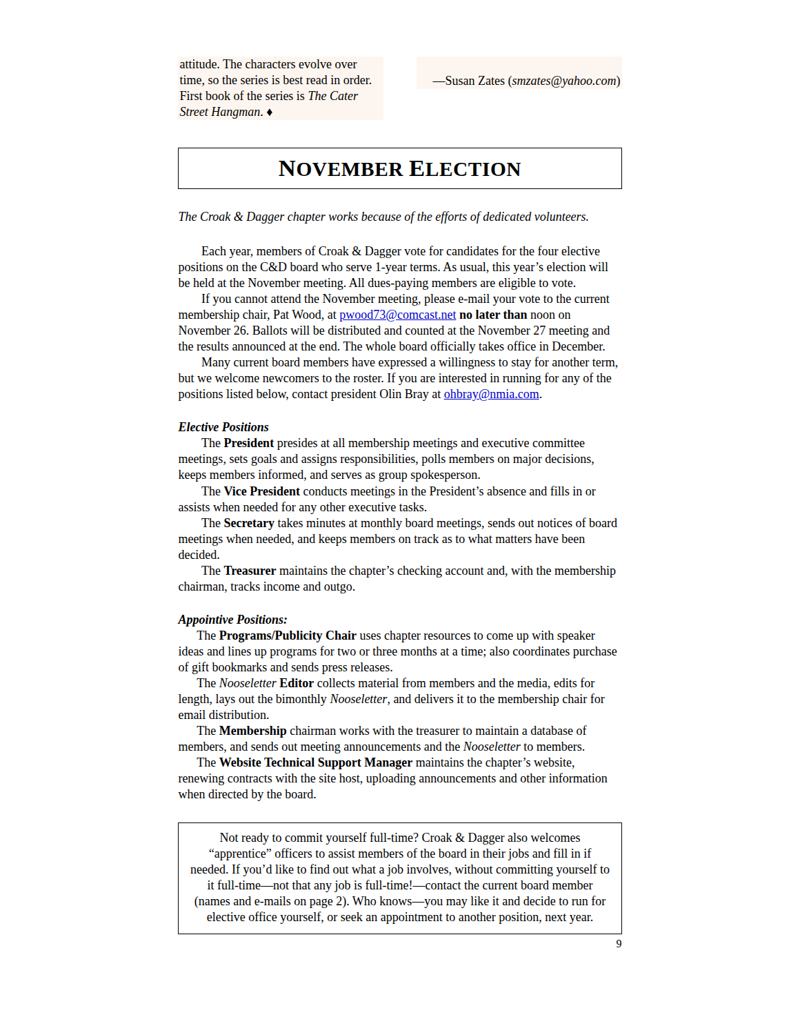attitude. The characters evolve over time, so the series is best read in order. First book of the series is The Cater Street Hangman. ♦
—Susan Zates (smzates@yahoo.com)
NOVEMBER ELECTION
The Croak & Dagger chapter works because of the efforts of dedicated volunteers.
Each year, members of Croak & Dagger vote for candidates for the four elective positions on the C&D board who serve 1-year terms. As usual, this year’s election will be held at the November meeting. All dues-paying members are eligible to vote.
If you cannot attend the November meeting, please e-mail your vote to the current membership chair, Pat Wood, at pwood73@comcast.net no later than noon on November 26. Ballots will be distributed and counted at the November 27 meeting and the results announced at the end. The whole board officially takes office in December.
Many current board members have expressed a willingness to stay for another term, but we welcome newcomers to the roster. If you are interested in running for any of the positions listed below, contact president Olin Bray at ohbray@nmia.com.
Elective Positions
The President presides at all membership meetings and executive committee meetings, sets goals and assigns responsibilities, polls members on major decisions, keeps members informed, and serves as group spokesperson.
The Vice President conducts meetings in the President’s absence and fills in or assists when needed for any other executive tasks.
The Secretary takes minutes at monthly board meetings, sends out notices of board meetings when needed, and keeps members on track as to what matters have been decided.
The Treasurer maintains the chapter’s checking account and, with the membership chairman, tracks income and outgo.
Appointive Positions:
The Programs/Publicity Chair uses chapter resources to come up with speaker ideas and lines up programs for two or three months at a time; also coordinates purchase of gift bookmarks and sends press releases.
The Nooseletter Editor collects material from members and the media, edits for length, lays out the bimonthly Nooseletter, and delivers it to the membership chair for email distribution.
The Membership chairman works with the treasurer to maintain a database of members, and sends out meeting announcements and the Nooseletter to members.
The Website Technical Support Manager maintains the chapter’s website, renewing contracts with the site host, uploading announcements and other information when directed by the board.
Not ready to commit yourself full-time? Croak & Dagger also welcomes “apprentice” officers to assist members of the board in their jobs and fill in if needed. If you’d like to find out what a job involves, without committing yourself to it full-time—not that any job is full-time!—contact the current board member (names and e-mails on page 2). Who knows—you may like it and decide to run for elective office yourself, or seek an appointment to another position, next year.
9